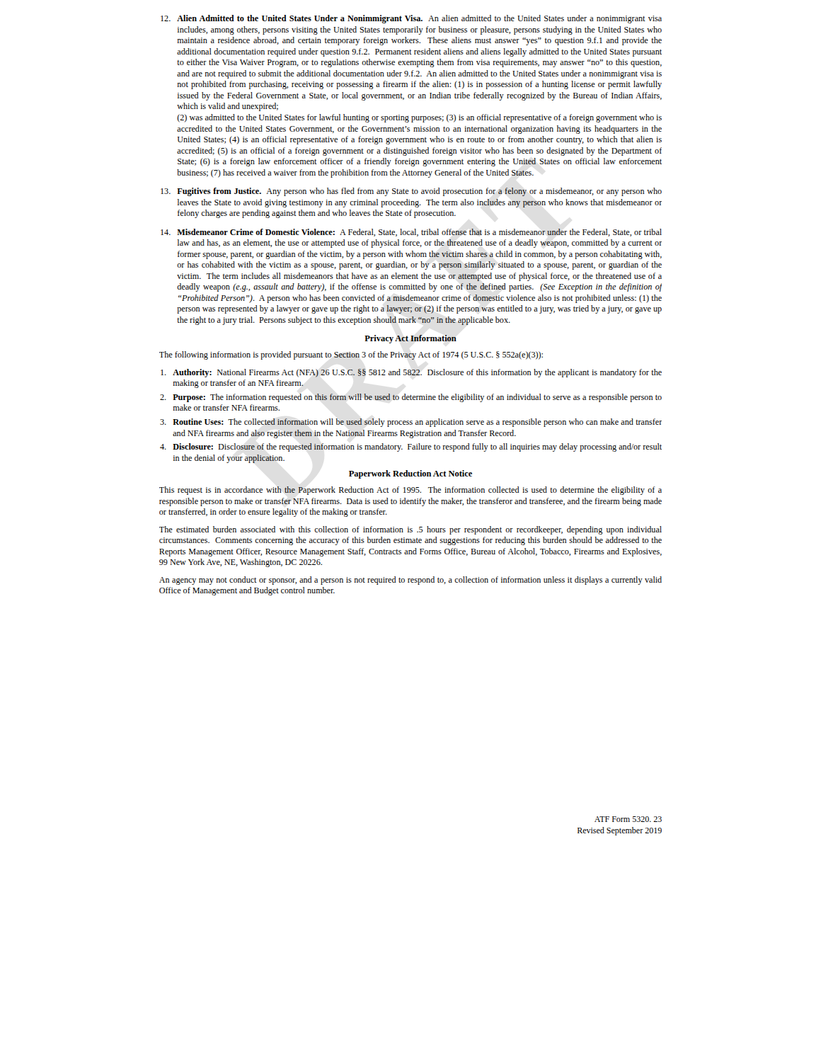DRAFT
12.
Alien Admitted to the United States Under a Nonimmigrant Visa. An alien admitted to the United States under a nonimmigrant visa includes, among others, persons visiting the United States temporarily for business or pleasure, persons studying in the United States who maintain a residence abroad, and certain temporary foreign workers. These aliens must answer “yes” to question 9.f.1 and provide the additional documentation required under question 9.f.2. Permanent resident aliens and aliens legally admitted to the United States pursuant to either the Visa Waiver Program, or to regulations otherwise exempting them from visa requirements, may answer “no” to this question, and are not required to submit the additional documentation uder 9.f.2. An alien admitted to the United States under a nonimmigrant visa is not prohibited from purchasing, receiving or possessing a firearm if the alien: (1) is in possession of a hunting license or permit lawfully issued by the Federal Government a State, or local government, or an Indian tribe federally recognized by the Bureau of Indian Affairs, which is valid and unexpired;
(2) was admitted to the United States for lawful hunting or sporting purposes; (3) is an official representative of a foreign government who is accredited to the United States Government, or the Government’s mission to an international organization having its headquarters in the United States; (4) is an official representative of a foreign government who is en route to or from another country, to which that alien is accredited; (5) is an official of a foreign government or a distinguished foreign visitor who has been so designated by the Department of State; (6) is a foreign law enforcement officer of a friendly foreign government entering the United States on official law enforcement business; (7) has received a waiver from the prohibition from the Attorney General of the United States.
13.
Fugitives from Justice. Any person who has fled from any State to avoid prosecution for a felony or a misdemeanor, or any person who leaves the State to avoid giving testimony in any criminal proceeding. The term also includes any person who knows that misdemeanor or felony charges are pending against them and who leaves the State of prosecution.
14.
Misdemeanor Crime of Domestic Violence: A Federal, State, local, tribal offense that is a misdemeanor under the Federal, State, or tribal law and has, as an element, the use or attempted use of physical force, or the threatened use of a deadly weapon, committed by a current or former spouse, parent, or guardian of the victim, by a person with whom the victim shares a child in common, by a person cohabitating with, or has cohabited with the victim as a spouse, parent, or guardian, or by a person similarly situated to a spouse, parent, or guardian of the victim. The term includes all misdemeanors that have as an element the use or attempted use of physical force, or the threatened use of a deadly weapon (e.g., assault and battery), if the offense is committed by one of the defined parties. (See Exception in the definition of “Prohibited Person”). A person who has been convicted of a misdemeanor crime of domestic violence also is not prohibited unless: (1) the person was represented by a lawyer or gave up the right to a lawyer; or (2) if the person was entitled to a jury, was tried by a jury, or gave up the right to a jury trial. Persons subject to this exception should mark “no” in the applicable box.
Privacy Act Information
The following information is provided pursuant to Section 3 of the Privacy Act of 1974 (5 U.S.C. § 552a(e)(3)):
1.
Authority: National Firearms Act (NFA) 26 U.S.C. §§ 5812 and 5822. Disclosure of this information by the applicant is mandatory for the making or transfer of an NFA firearm.
2.
Purpose: The information requested on this form will be used to determine the eligibility of an individual to serve as a responsible person to make or transfer NFA firearms.
3.
Routine Uses: The collected information will be used solely process an application serve as a responsible person who can make and transfer and NFA firearms and also register them in the National Firearms Registration and Transfer Record.
4.
Disclosure: Disclosure of the requested information is mandatory. Failure to respond fully to all inquiries may delay processing and/or result in the denial of your application.
Paperwork Reduction Act Notice
This request is in accordance with the Paperwork Reduction Act of 1995. The information collected is used to determine the eligibility of a responsible person to make or transfer NFA firearms. Data is used to identify the maker, the transferor and transferee, and the firearm being made or transferred, in order to ensure legality of the making or transfer.
The estimated burden associated with this collection of information is .5 hours per respondent or recordkeeper, depending upon individual circumstances. Comments concerning the accuracy of this burden estimate and suggestions for reducing this burden should be addressed to the Reports Management Officer, Resource Management Staff, Contracts and Forms Office, Bureau of Alcohol, Tobacco, Firearms and Explosives, 99 New York Ave, NE, Washington, DC 20226.
An agency may not conduct or sponsor, and a person is not required to respond to, a collection of information unless it displays a currently valid Office of Management and Budget control number.
ATF Form 5320. 23
Revised September 2019